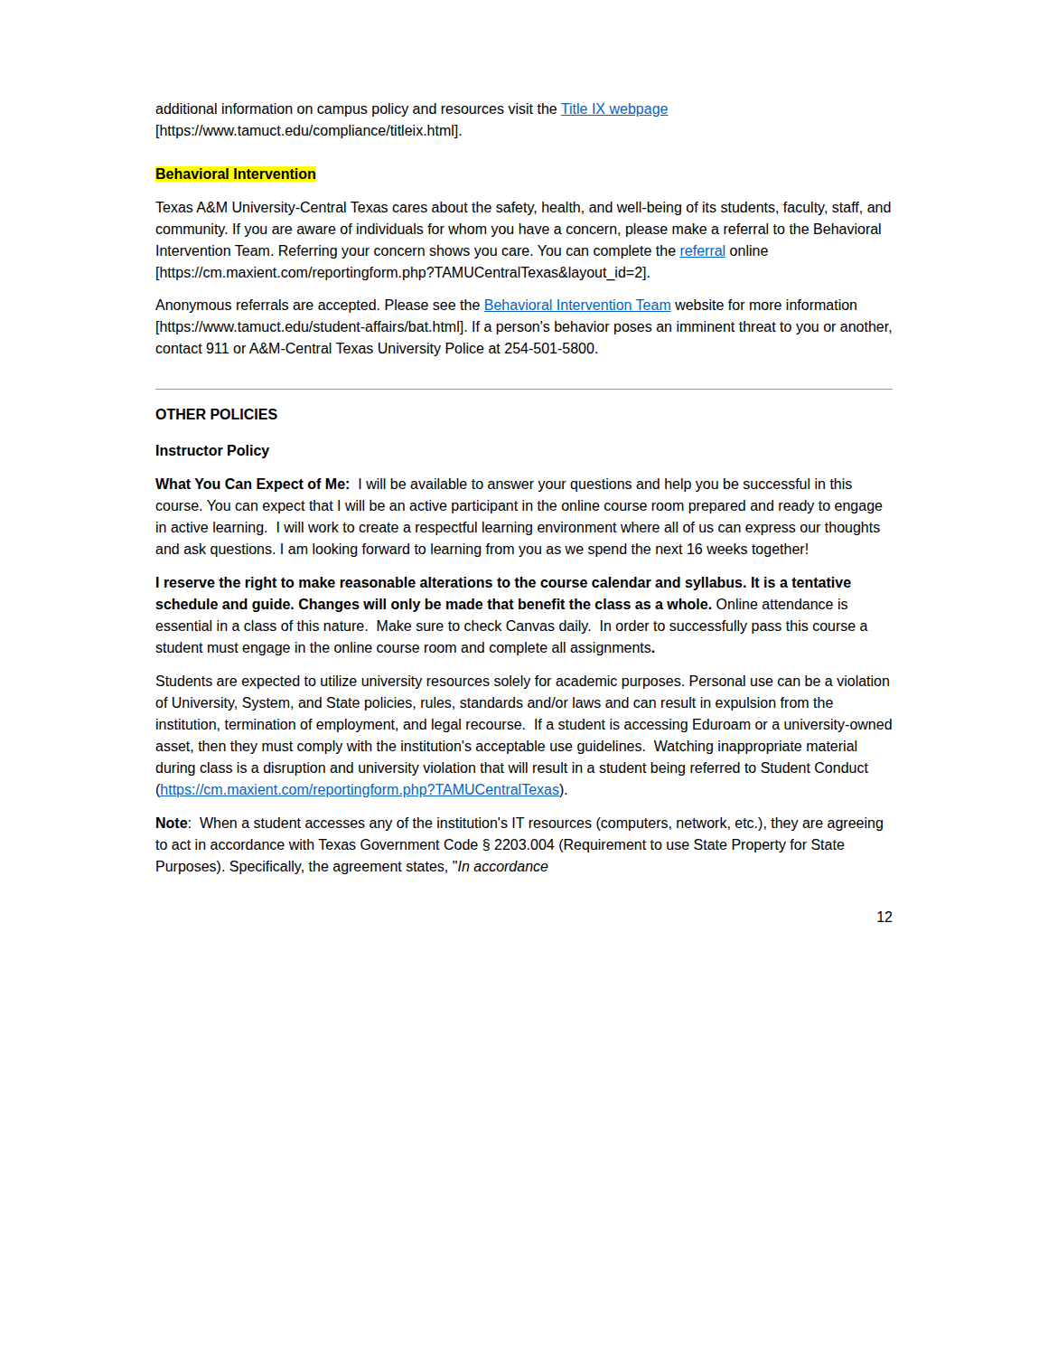additional information on campus policy and resources visit the Title IX webpage [https://www.tamuct.edu/compliance/titleix.html].
Behavioral Intervention
Texas A&M University-Central Texas cares about the safety, health, and well-being of its students, faculty, staff, and community. If you are aware of individuals for whom you have a concern, please make a referral to the Behavioral Intervention Team. Referring your concern shows you care. You can complete the referral online [https://cm.maxient.com/reportingform.php?TAMUCentralTexas&layout_id=2].
Anonymous referrals are accepted. Please see the Behavioral Intervention Team website for more information [https://www.tamuct.edu/student-affairs/bat.html]. If a person's behavior poses an imminent threat to you or another, contact 911 or A&M-Central Texas University Police at 254-501-5800.
OTHER POLICIES
Instructor Policy
What You Can Expect of Me: I will be available to answer your questions and help you be successful in this course. You can expect that I will be an active participant in the online course room prepared and ready to engage in active learning. I will work to create a respectful learning environment where all of us can express our thoughts and ask questions. I am looking forward to learning from you as we spend the next 16 weeks together!
I reserve the right to make reasonable alterations to the course calendar and syllabus. It is a tentative schedule and guide. Changes will only be made that benefit the class as a whole. Online attendance is essential in a class of this nature. Make sure to check Canvas daily. In order to successfully pass this course a student must engage in the online course room and complete all assignments.
Students are expected to utilize university resources solely for academic purposes. Personal use can be a violation of University, System, and State policies, rules, standards and/or laws and can result in expulsion from the institution, termination of employment, and legal recourse. If a student is accessing Eduroam or a university-owned asset, then they must comply with the institution's acceptable use guidelines. Watching inappropriate material during class is a disruption and university violation that will result in a student being referred to Student Conduct (https://cm.maxient.com/reportingform.php?TAMUCentralTexas).
Note: When a student accesses any of the institution's IT resources (computers, network, etc.), they are agreeing to act in accordance with Texas Government Code § 2203.004 (Requirement to use State Property for State Purposes). Specifically, the agreement states, "In accordance
12